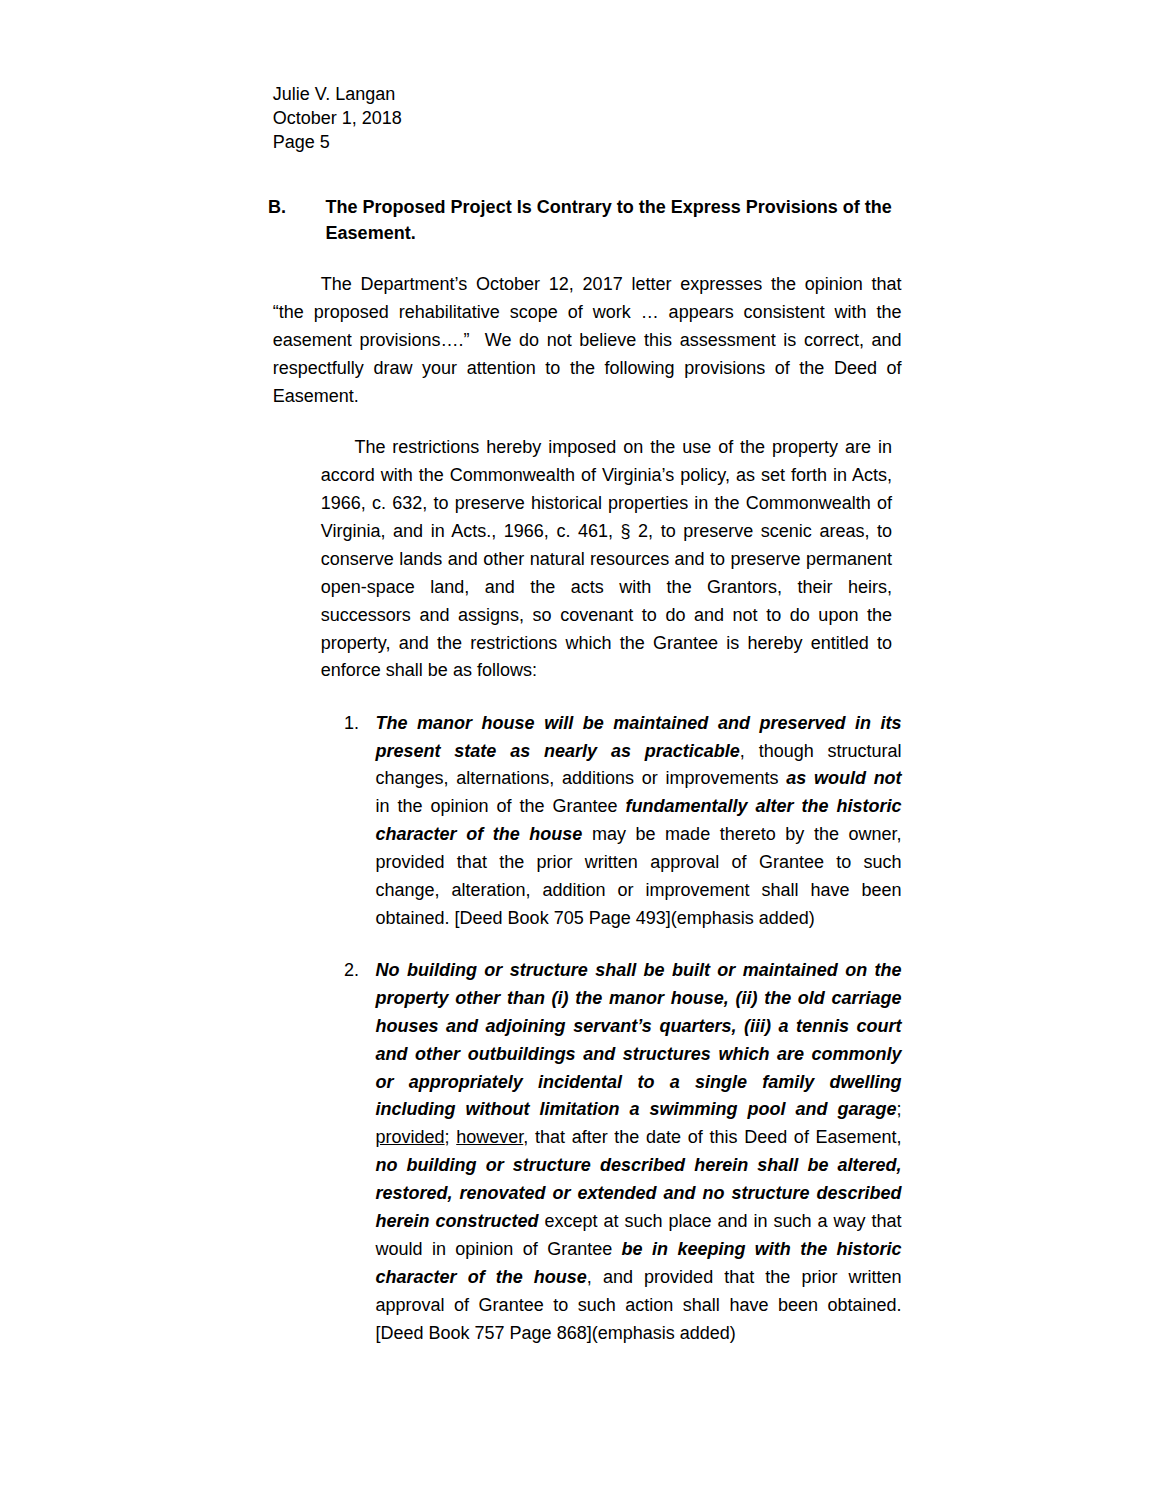Julie V. Langan
October 1, 2018
Page 5
B. The Proposed Project Is Contrary to the Express Provisions of the Easement.
The Department’s October 12, 2017 letter expresses the opinion that “the proposed rehabilitative scope of work … appears consistent with the easement provisions….” We do not believe this assessment is correct, and respectfully draw your attention to the following provisions of the Deed of Easement.
The restrictions hereby imposed on the use of the property are in accord with the Commonwealth of Virginia’s policy, as set forth in Acts, 1966, c. 632, to preserve historical properties in the Commonwealth of Virginia, and in Acts., 1966, c. 461, § 2, to preserve scenic areas, to conserve lands and other natural resources and to preserve permanent open-space land, and the acts with the Grantors, their heirs, successors and assigns, so covenant to do and not to do upon the property, and the restrictions which the Grantee is hereby entitled to enforce shall be as follows:
The manor house will be maintained and preserved in its present state as nearly as practicable, though structural changes, alternations, additions or improvements as would not in the opinion of the Grantee fundamentally alter the historic character of the house may be made thereto by the owner, provided that the prior written approval of Grantee to such change, alteration, addition or improvement shall have been obtained. [Deed Book 705 Page 493](emphasis added)
No building or structure shall be built or maintained on the property other than (i) the manor house, (ii) the old carriage houses and adjoining servant’s quarters, (iii) a tennis court and other outbuildings and structures which are commonly or appropriately incidental to a single family dwelling including without limitation a swimming pool and garage; provided; however, that after the date of this Deed of Easement, no building or structure described herein shall be altered, restored, renovated or extended and no structure described herein constructed except at such place and in such a way that would in opinion of Grantee be in keeping with the historic character of the house, and provided that the prior written approval of Grantee to such action shall have been obtained. [Deed Book 757 Page 868](emphasis added)